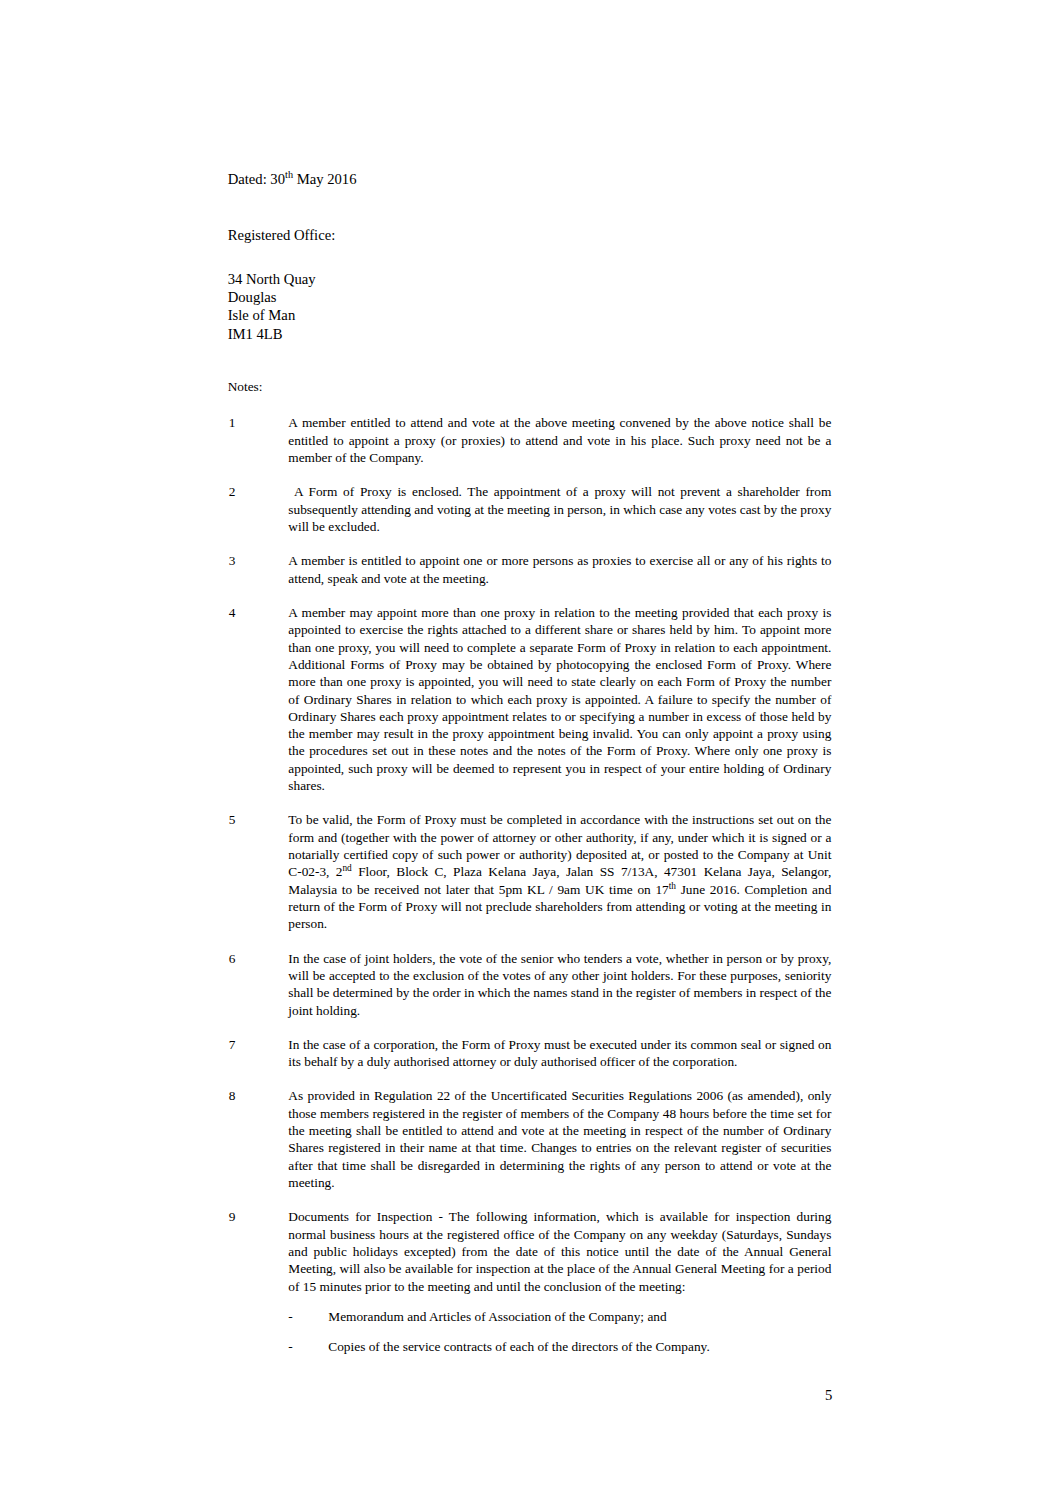Dated: 30th May 2016
Registered Office:
34 North Quay
Douglas
Isle of Man
IM1 4LB
Notes:
| 1 | A member entitled to attend and vote at the above meeting convened by the above notice shall be entitled to appoint a proxy (or proxies) to attend and vote in his place. Such proxy need not be a member of the Company. |
| 2 | A Form of Proxy is enclosed. The appointment of a proxy will not prevent a shareholder from subsequently attending and voting at the meeting in person, in which case any votes cast by the proxy will be excluded. |
| 3 | A member is entitled to appoint one or more persons as proxies to exercise all or any of his rights to attend, speak and vote at the meeting. |
| 4 | A member may appoint more than one proxy in relation to the meeting provided that each proxy is appointed to exercise the rights attached to a different share or shares held by him. To appoint more than one proxy, you will need to complete a separate Form of Proxy in relation to each appointment. Additional Forms of Proxy may be obtained by photocopying the enclosed Form of Proxy. Where more than one proxy is appointed, you will need to state clearly on each Form of Proxy the number of Ordinary Shares in relation to which each proxy is appointed. A failure to specify the number of Ordinary Shares each proxy appointment relates to or specifying a number in excess of those held by the member may result in the proxy appointment being invalid. You can only appoint a proxy using the procedures set out in these notes and the notes of the Form of Proxy. Where only one proxy is appointed, such proxy will be deemed to represent you in respect of your entire holding of Ordinary shares. |
| 5 | To be valid, the Form of Proxy must be completed in accordance with the instructions set out on the form and (together with the power of attorney or other authority, if any, under which it is signed or a notarially certified copy of such power or authority) deposited at, or posted to the Company at Unit C-02-3, 2 nd Floor, Block C, Plaza Kelana Jaya, Jalan SS 7/13A, 47301 Kelana Jaya, Selangor, Malaysia to be received not later that 5pm KL / 9am UK time on 17 th June 2016. Completion and return of the Form of Proxy will not preclude shareholders from attending or voting at the meeting in person. |
| 6 | In the case of joint holders, the vote of the senior who tenders a vote, whether in person or by proxy, will be accepted to the exclusion of the votes of any other joint holders. For these purposes, seniority shall be determined by the order in which the names stand in the register of members in respect of the joint holding. |
| 7 | In the case of a corporation, the Form of Proxy must be executed under its common seal or signed on its behalf by a duly authorised attorney or duly authorised officer of the corporation. |
| 8 | As provided in Regulation 22 of the Uncertificated Securities Regulations 2006 (as amended), only those members registered in the register of members of the Company 48 hours before the time set for the meeting shall be entitled to attend and vote at the meeting in respect of the number of Ordinary Shares registered in their name at that time. Changes to entries on the relevant register of securities after that time shall be disregarded in determining the rights of any person to attend or vote at the meeting. |
| 9 | Documents for Inspection - The following information, which is available for inspection during normal business hours at the registered office of the Company on any weekday (Saturdays, Sundays and public holidays excepted) from the date of this notice until the date of the Annual General Meeting, will also be available for inspection at the place of the Annual General Meeting for a period of 15 minutes prior to the meeting and until the conclusion of the meeting: - Memorandum and Articles of Association of the Company; and - Copies of the service contracts of each of the directors of the Company. |
5